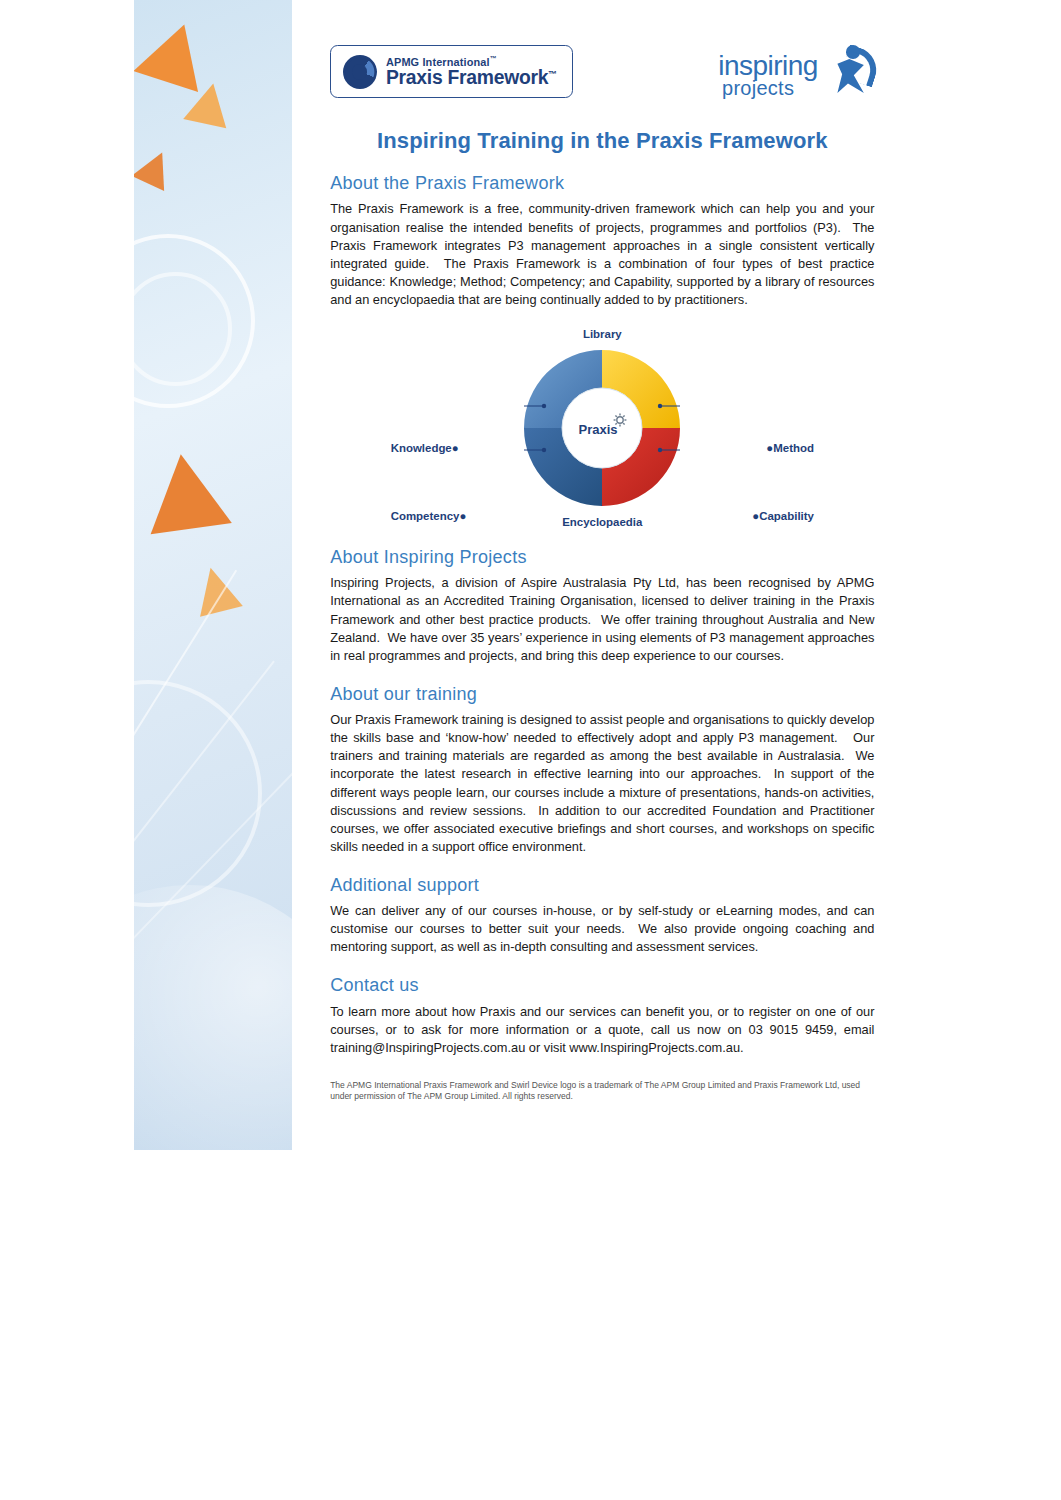APMG International™
Praxis Framework™
inspiring
projects
Inspiring Training in the Praxis Framework
About the Praxis Framework
The Praxis Framework is a free, community-driven framework which can help you and your organisation realise the intended benefits of projects, programmes and portfolios (P3). The Praxis Framework integrates P3 management approaches in a single consistent vertically integrated guide. The Praxis Framework is a combination of four types of best practice guidance: Knowledge; Method; Competency; and Capability, supported by a library of resources and an encyclopaedia that are being continually added to by practitioners.
Library Knowledge● Competency● ●Method ●Capability Encyclopaedia Praxis
About Inspiring Projects
Inspiring Projects, a division of Aspire Australasia Pty Ltd, has been recognised by APMG International as an Accredited Training Organisation, licensed to deliver training in the Praxis Framework and other best practice products. We offer training throughout Australia and New Zealand. We have over 35 years’ experience in using elements of P3 management approaches in real programmes and projects, and bring this deep experience to our courses.
About our training
Our Praxis Framework training is designed to assist people and organisations to quickly develop the skills base and ‘know-how’ needed to effectively adopt and apply P3 management. Our trainers and training materials are regarded as among the best available in Australasia. We incorporate the latest research in effective learning into our approaches. In support of the different ways people learn, our courses include a mixture of presentations, hands-on activities, discussions and review sessions. In addition to our accredited Foundation and Practitioner courses, we offer associated executive briefings and short courses, and workshops on specific skills needed in a support office environment.
Additional support
We can deliver any of our courses in-house, or by self-study or eLearning modes, and can customise our courses to better suit your needs. We also provide ongoing coaching and mentoring support, as well as in-depth consulting and assessment services.
Contact us
To learn more about how Praxis and our services can benefit you, or to register on one of our courses, or to ask for more information or a quote, call us now on 03 9015 9459, email training@InspiringProjects.com.au or visit www.InspiringProjects.com.au.
The APMG International Praxis Framework and Swirl Device logo is a trademark of The APM Group Limited and Praxis Framework Ltd, used under permission of The APM Group Limited. All rights reserved.